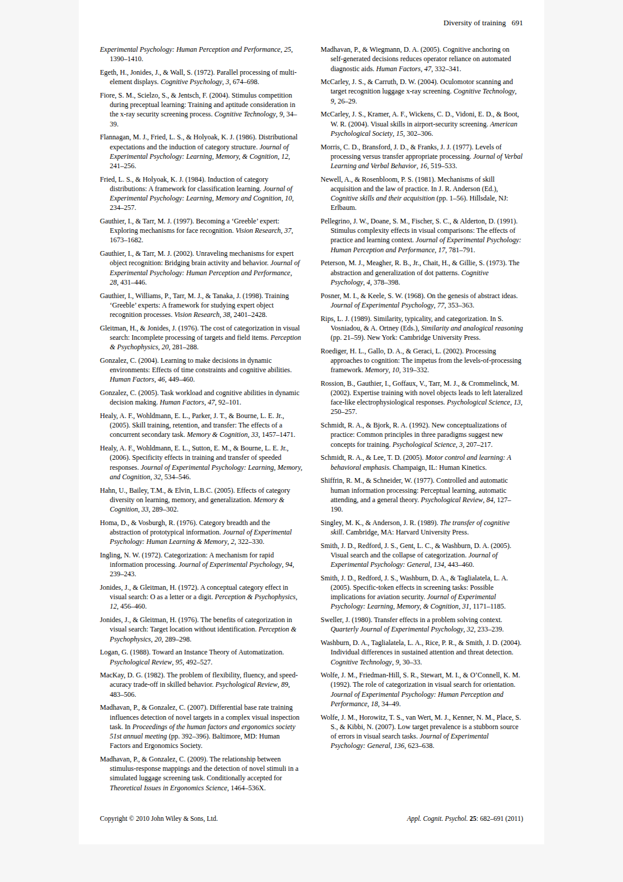Diversity of training 691
Experimental Psychology: Human Perception and Performance, 25, 1390–1410.
Egeth, H., Jonides, J., & Wall, S. (1972). Parallel processing of multi-element displays. Cognitive Psychology, 3, 674–698.
Fiore, S. M., Scielzo, S., & Jentsch, F. (2004). Stimulus competition during preceptual learning: Training and aptitude consideration in the x-ray security screening process. Cognitive Technology, 9, 34–39.
Flannagan, M. J., Fried, L. S., & Holyoak, K. J. (1986). Distributional expectations and the induction of category structure. Journal of Experimental Psychology: Learning, Memory, & Cognition, 12, 241–256.
Fried, L. S., & Holyoak, K. J. (1984). Induction of category distributions: A framework for classification learning. Journal of Experimental Psychology: Learning, Memory and Cognition, 10, 234–257.
Gauthier, I., & Tarr, M. J. (1997). Becoming a ‘Greeble’ expert: Exploring mechanisms for face recognition. Vision Research, 37, 1673–1682.
Gauthier, I., & Tarr, M. J. (2002). Unraveling mechanisms for expert object recognition: Bridging brain activity and behavior. Journal of Experimental Psychology: Human Perception and Performance, 28, 431–446.
Gauthier, I., Williams, P., Tarr, M. J., & Tanaka, J. (1998). Training ‘Greeble’ experts: A framework for studying expert object recognition processes. Vision Research, 38, 2401–2428.
Gleitman, H., & Jonides, J. (1976). The cost of categorization in visual search: Incomplete processing of targets and field items. Perception & Psychophysics, 20, 281–288.
Gonzalez, C. (2004). Learning to make decisions in dynamic environments: Effects of time constraints and cognitive abilities. Human Factors, 46, 449–460.
Gonzalez, C. (2005). Task workload and cognitive abilities in dynamic decision making. Human Factors, 47, 92–101.
Healy, A. F., Wohldmann, E. L., Parker, J. T., & Bourne, L. E. Jr., (2005). Skill training, retention, and transfer: The effects of a concurrent secondary task. Memory & Cognition, 33, 1457–1471.
Healy, A. F., Wohldmann, E. L., Sutton, E. M., & Bourne, L. E. Jr., (2006). Specificity effects in training and transfer of speeded responses. Journal of Experimental Psychology: Learning, Memory, and Cognition, 32, 534–546.
Hahn, U., Bailey, T.M., & Elvin, L.B.C. (2005). Effects of category diversity on learning, memory, and generalization. Memory & Cognition, 33, 289–302.
Homa, D., & Vosburgh, R. (1976). Category breadth and the abstraction of prototypical information. Journal of Experimental Psychology: Human Learning & Memory, 2, 322–330.
Ingling, N. W. (1972). Categorization: A mechanism for rapid information processing. Journal of Experimental Psychology, 94, 239–243.
Jonides, J., & Gleitman, H. (1972). A conceptual category effect in visual search: O as a letter or a digit. Perception & Psychophysics, 12, 456–460.
Jonides, J., & Gleitman, H. (1976). The benefits of categorization in visual search: Target location without identification. Perception & Psychophysics, 20, 289–298.
Logan, G. (1988). Toward an Instance Theory of Automatization. Psychological Review, 95, 492–527.
MacKay, D. G. (1982). The problem of flexibility, fluency, and speed-acuracy trade-off in skilled behavior. Psychological Review, 89, 483–506.
Madhavan, P., & Gonzalez, C. (2007). Differential base rate training influences detection of novel targets in a complex visual inspection task. In Proceedings of the human factors and ergonomics society 51st annual meeting (pp. 392–396). Baltimore, MD: Human Factors and Ergonomics Society.
Madhavan, P., & Gonzalez, C. (2009). The relationship between stimulus-response mappings and the detection of novel stimuli in a simulated luggage screening task. Conditionally accepted for Theoretical Issues in Ergonomics Science, 1464–536X.
Madhavan, P., & Wiegmann, D. A. (2005). Cognitive anchoring on self-generated decisions reduces operator reliance on automated diagnostic aids. Human Factors, 47, 332–341.
McCarley, J. S., & Carruth, D. W. (2004). Oculomotor scanning and target recognition luggage x-ray screening. Cognitive Technology, 9, 26–29.
McCarley, J. S., Kramer, A. F., Wickens, C. D., Vidoni, E. D., & Boot, W. R. (2004). Visual skills in airport-security screening. American Psychological Society, 15, 302–306.
Morris, C. D., Bransford, J. D., & Franks, J. J. (1977). Levels of processing versus transfer appropriate processing. Journal of Verbal Learning and Verbal Behavior, 16, 519–533.
Newell, A., & Rosenbloom, P. S. (1981). Mechanisms of skill acquisition and the law of practice. In J. R. Anderson (Ed.), Cognitive skills and their acquisition (pp. 1–56). Hillsdale, NJ: Erlbaum.
Pellegrino, J. W., Doane, S. M., Fischer, S. C., & Alderton, D. (1991). Stimulus complexity effects in visual comparisons: The effects of practice and learning context. Journal of Experimental Psychology: Human Perception and Performance, 17, 781–791.
Peterson, M. J., Meagher, R. B., Jr., Chait, H., & Gillie, S. (1973). The abstraction and generalization of dot patterns. Cognitive Psychology, 4, 378–398.
Posner, M. I., & Keele, S. W. (1968). On the genesis of abstract ideas. Journal of Experimental Psychology, 77, 353–363.
Rips, L. J. (1989). Similarity, typicality, and categorization. In S. Vosniadou, & A. Ortney (Eds.), Similarity and analogical reasoning (pp. 21–59). New York: Cambridge University Press.
Roediger, H. L., Gallo, D. A., & Geraci, L. (2002). Processing approaches to cognition: The impetus from the levels-of-processing framework. Memory, 10, 319–332.
Rossion, B., Gauthier, I., Goffaux, V., Tarr, M. J., & Crommelinck, M. (2002). Expertise training with novel objects leads to left lateralized face-like electrophysiological responses. Psychological Science, 13, 250–257.
Schmidt, R. A., & Bjork, R. A. (1992). New conceptualizations of practice: Common principles in three paradigms suggest new concepts for training. Psychological Science, 3, 207–217.
Schmidt, R. A., & Lee, T. D. (2005). Motor control and learning: A behavioral emphasis. Champaign, IL: Human Kinetics.
Shiffrin, R. M., & Schneider, W. (1977). Controlled and automatic human information processing: Perceptual learning, automatic attending, and a general theory. Psychological Review, 84, 127–190.
Singley, M. K., & Anderson, J. R. (1989). The transfer of cognitive skill. Cambridge, MA: Harvard University Press.
Smith, J. D., Redford, J. S., Gent, L. C., & Washburn, D. A. (2005). Visual search and the collapse of categorization. Journal of Experimental Psychology: General, 134, 443–460.
Smith, J. D., Redford, J. S., Washburn, D. A., & Taglialatela, L. A. (2005). Specific-token effects in screening tasks: Possible implications for aviation security. Journal of Experimental Psychology: Learning, Memory, & Cognition, 31, 1171–1185.
Sweller, J. (1980). Transfer effects in a problem solving context. Quarterly Journal of Experimental Psychology, 32, 233–239.
Washburn, D. A., Taglialatela, L. A., Rice, P. R., & Smith, J. D. (2004). Individual differences in sustained attention and threat detection. Cognitive Technology, 9, 30–33.
Wolfe, J. M., Friedman-Hill, S. R., Stewart, M. I., & O’Connell, K. M. (1992). The role of categorization in visual search for orientation. Journal of Experimental Psychology: Human Perception and Performance, 18, 34–49.
Wolfe, J. M., Horowitz, T. S., van Wert, M. J., Kenner, N. M., Place, S. S., & Kibbi, N. (2007). Low target prevalence is a stubborn source of errors in visual search tasks. Journal of Experimental Psychology: General, 136, 623–638.
Copyright © 2010 John Wiley & Sons, Ltd. Appl. Cognit. Psychol. 25: 682–691 (2011)